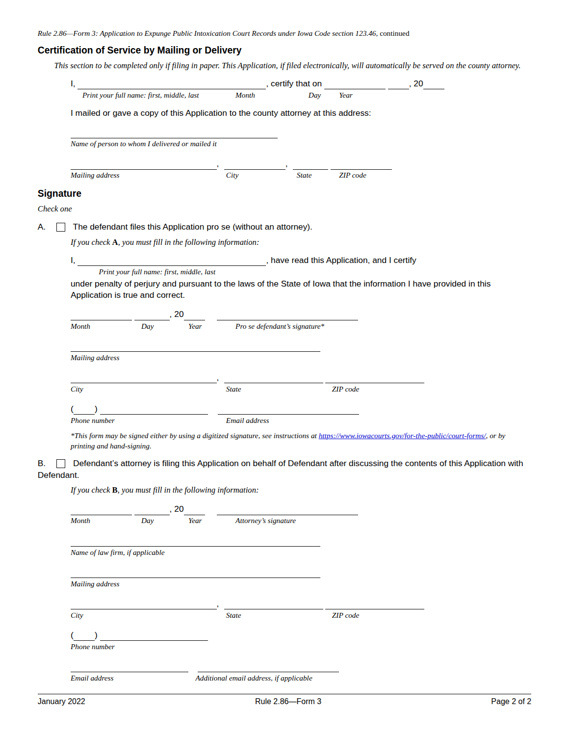Rule 2.86—Form 3: Application to Expunge Public Intoxication Court Records under Iowa Code section 123.46, continued
Certification of Service by Mailing or Delivery
This section to be completed only if filing in paper. This Application, if filed electronically, will automatically be served on the county attorney.
I, , certify that on , 20
Print your full name: first, middle, last Month Day Year
I mailed or gave a copy of this Application to the county attorney at this address:
Name of person to whom I delivered or mailed it
, ,
Mailing address City State ZIP code
Signature
Check one
A. The defendant files this Application pro se (without an attorney).
If you check A, you must fill in the following information:
I, , have read this Application, and I certify
Print your full name: first, middle, last
under penalty of perjury and pursuant to the laws of the State of Iowa that the information I have provided in this Application is true and correct.
, 20
Month Day Year Pro se defendant’s signature*
Mailing address
,
City State ZIP code
( )
Phone number Email address
*This form may be signed either by using a digitized signature, see instructions at https://www.iowacourts.gov/for-the-public/court-forms/, or by printing and hand-signing.
B. Defendant’s attorney is filing this Application on behalf of Defendant after discussing the contents of this Application with Defendant.
If you check B, you must fill in the following information:
, 20
Month Day Year Attorney’s signature
Name of law firm, if applicable
Mailing address
,
City State ZIP code
( )
Phone number
Email address Additional email address, if applicable
January 2022 Rule 2.86—Form 3 Page 2 of 2